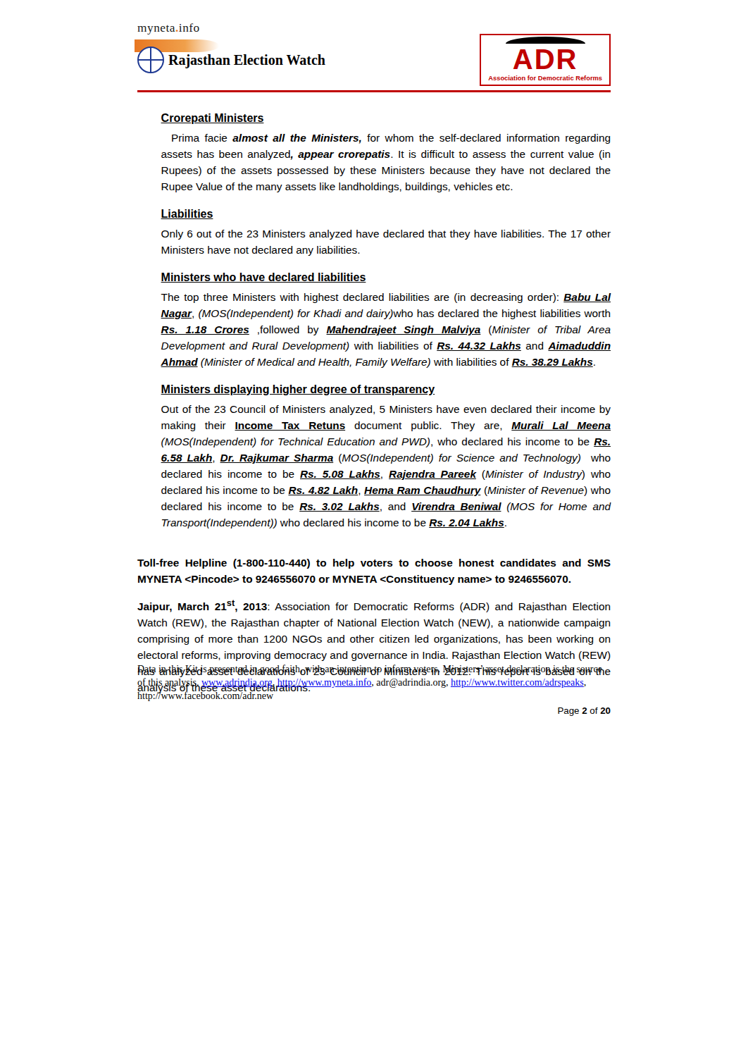myneta. info
Rajasthan Election Watch
ADR
Association for Democratic Reforms
Crorepati Ministers
Prima facie almost all the Ministers, for whom the self-declared information regarding assets has been analyzed, appear crorepatis. It is difficult to assess the current value (in Rupees) of the assets possessed by these Ministers because they have not declared the Rupee Value of the many assets like landholdings, buildings, vehicles etc.
Liabilities
Only 6 out of the 23 Ministers analyzed have declared that they have liabilities. The 17 other Ministers have not declared any liabilities.
Ministers who have declared liabilities
The top three Ministers with highest declared liabilities are (in decreasing order): Babu Lal Nagar, (MOS(Independent) for Khadi and dairy) who has declared the highest liabilities worth Rs. 1.18 Crores ,followed by Mahendrajeet Singh Malviya (Minister of Tribal Area Development and Rural Development) with liabilities of Rs. 44.32 Lakhs and Aimaduddin Ahmad (Minister of Medical and Health, Family Welfare) with liabilities of Rs. 38.29 Lakhs.
Ministers displaying higher degree of transparency
Out of the 23 Council of Ministers analyzed, 5 Ministers have even declared their income by making their Income Tax Retuns document public. They are, Murali Lal Meena (MOS(Independent) for Technical Education and PWD), who declared his income to be Rs. 6.58 Lakh, Dr. Rajkumar Sharma (MOS(Independent) for Science and Technology) who declared his income to be Rs. 5.08 Lakhs, Rajendra Pareek (Minister of Industry) who declared his income to be Rs. 4.82 Lakh, Hema Ram Chaudhury (Minister of Revenue) who declared his income to be Rs. 3.02 Lakhs, and Virendra Beniwal (MOS for Home and Transport(Independent)) who declared his income to be Rs. 2.04 Lakhs.
Toll-free Helpline (1-800-110-440) to help voters to choose honest candidates and SMS MYNETA <Pincode> to 9246556070 or MYNETA <Constituency name> to 9246556070.
Jaipur, March 21st, 2013: Association for Democratic Reforms (ADR) and Rajasthan Election Watch (REW), the Rajasthan chapter of National Election Watch (NEW), a nationwide campaign comprising of more than 1200 NGOs and other citizen led organizations, has been working on electoral reforms, improving democracy and governance in India. Rajasthan Election Watch (REW) has analyzed asset declarations of 23 Council of Ministers in 2012. This report is based on the analysis of these asset declarations.
Data in this Kit is presented in good faith, with an intention to inform voters. Ministers’ asset declaration is the source of this analysis. www.adrindia.org, http://www.myneta.info, adr@adrindia.org, http://www.twitter.com/adrspeaks, http://www.facebook.com/adr.new
Page 2 of 20